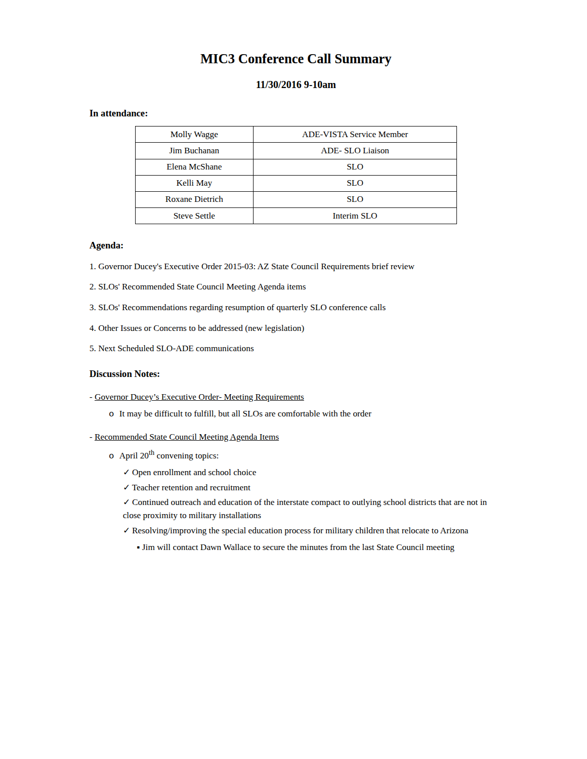MIC3 Conference Call Summary
11/30/2016 9-10am
In attendance:
| Molly Wagge | ADE-VISTA Service Member |
| Jim Buchanan | ADE- SLO Liaison |
| Elena McShane | SLO |
| Kelli May | SLO |
| Roxane Dietrich | SLO |
| Steve Settle | Interim SLO |
Agenda:
1. Governor Ducey's Executive Order 2015-03: AZ State Council Requirements brief review
2. SLOs' Recommended State Council Meeting Agenda items
3. SLOs' Recommendations regarding resumption of quarterly SLO conference calls
4. Other Issues or Concerns to be addressed (new legislation)
5. Next Scheduled SLO-ADE communications
Discussion Notes:
- Governor Ducey’s Executive Order- Meeting Requirements
It may be difficult to fulfill, but all SLOs are comfortable with the order
- Recommended State Council Meeting Agenda Items
April 20th convening topics:
Open enrollment and school choice
Teacher retention and recruitment
Continued outreach and education of the interstate compact to outlying school districts that are not in close proximity to military installations
Resolving/improving the special education process for military children that relocate to Arizona
Jim will contact Dawn Wallace to secure the minutes from the last State Council meeting